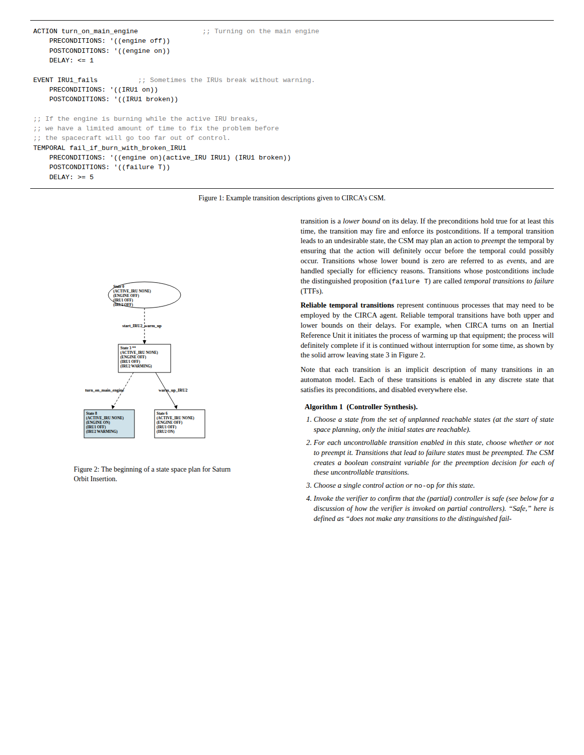ACTION turn_on_main_engine ;; Turning on the main engine PRECONDITIONS: '((engine off)) POSTCONDITIONS: '((engine on)) DELAY: <= 1 EVENT IRU1_fails ;; Sometimes the IRUs break without warning. PRECONDITIONS: '((IRU1 on)) POSTCONDITIONS: '((IRU1 broken)) ;; If the engine is burning while the active IRU breaks, ;; we have a limited amount of time to fix the problem before ;; the spacecraft will go too far out of control. TEMPORAL fail_if_burn_with_broken_IRU1 PRECONDITIONS: '((engine on)(active_IRU IRU1) (IRU1 broken)) POSTCONDITIONS: '((failure T)) DELAY: >= 5
Figure 1: Example transition descriptions given to CIRCA’s CSM.
State 0 (ACTIVE_IRU NONE) (ENGINE OFF) (IRU1 OFF) (IRU2 OFF) start_IRU2_warm_up State 3 ** (ACTIVE_IRU NONE) (ENGINE OFF) (IRU1 OFF) (IRU2 WARMING) turn_on_main_engine warm_up_IRU2 State 8 (ACTIVE_IRU NONE) (ENGINE ON) (IRU1 OFF) (IRU2 WARMING) State 6 (ACTIVE_IRU NONE) (ENGINE OFF) (IRU1 OFF) (IRU2 ON)
Figure 2: The beginning of a state space plan for Saturn Orbit Insertion.
transition is a lower bound on its delay. If the preconditions hold true for at least this time, the transition may fire and enforce its postconditions. If a temporal transition leads to an undesirable state, the CSM may plan an action to preempt the temporal by ensuring that the action will definitely occur before the temporal could possibly occur. Transitions whose lower bound is zero are referred to as events, and are handled specially for efficiency reasons. Transitions whose postconditions include the distinguished proposition (failure T) are called temporal transitions to failure (TTFs).
Reliable temporal transitions represent continuous processes that may need to be employed by the CIRCA agent. Reliable temporal transitions have both upper and lower bounds on their delays. For example, when CIRCA turns on an Inertial Reference Unit it initiates the process of warming up that equipment; the process will definitely complete if it is continued without interruption for some time, as shown by the solid arrow leaving state 3 in Figure 2.
Note that each transition is an implicit description of many transitions in an automaton model. Each of these transitions is enabled in any discrete state that satisfies its preconditions, and disabled everywhere else.
Algorithm 1 (Controller Synthesis).
Choose a state from the set of unplanned reachable states (at the start of state space planning, only the initial states are reachable).
For each uncontrollable transition enabled in this state, choose whether or not to preempt it. Transitions that lead to failure states must be preempted. The CSM creates a boolean constraint variable for the preemption decision for each of these uncontrollable transitions.
Choose a single control action or no-op for this state.
Invoke the verifier to confirm that the (partial) controller is safe (see below for a discussion of how the verifier is invoked on partial controllers). “Safe,” here is defined as “does not make any transitions to the distinguished fail-